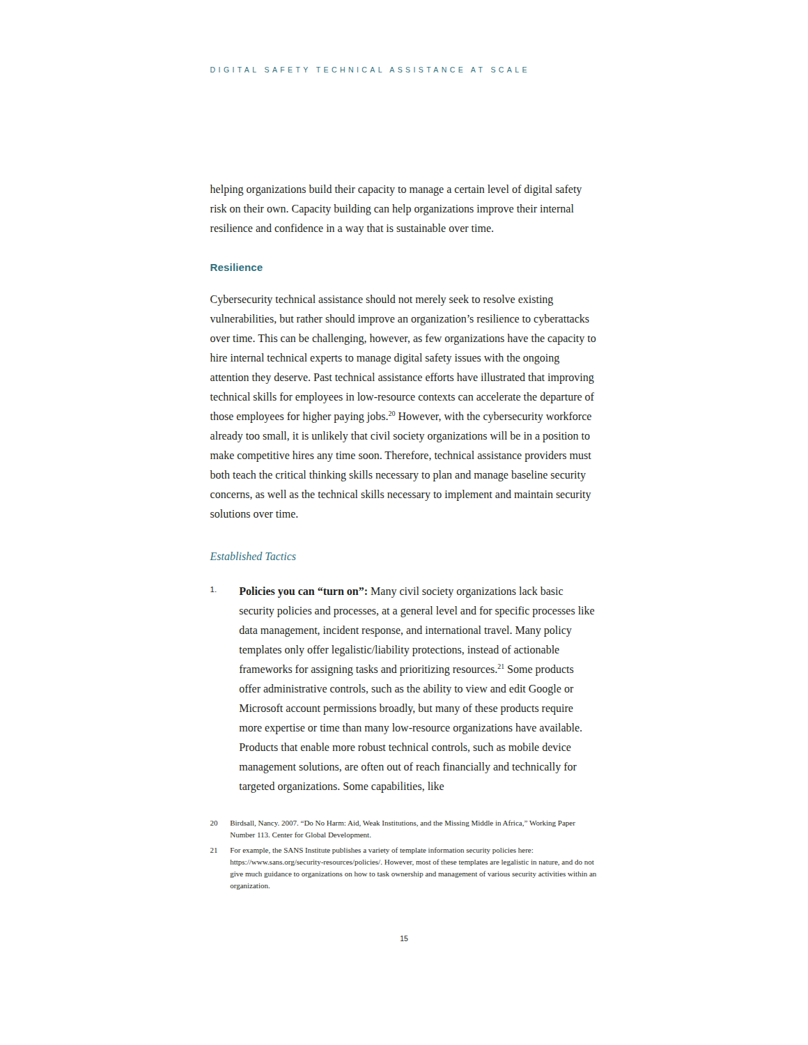Digital Safety Technical Assistance at Scale
helping organizations build their capacity to manage a certain level of digital safety risk on their own. Capacity building can help organizations improve their internal resilience and confidence in a way that is sustainable over time.
Resilience
Cybersecurity technical assistance should not merely seek to resolve existing vulnerabilities, but rather should improve an organization’s resilience to cyberattacks over time. This can be challenging, however, as few organizations have the capacity to hire internal technical experts to manage digital safety issues with the ongoing attention they deserve. Past technical assistance efforts have illustrated that improving technical skills for employees in low-resource contexts can accelerate the departure of those employees for higher paying jobs.20 However, with the cybersecurity workforce already too small, it is unlikely that civil society organizations will be in a position to make competitive hires any time soon. Therefore, technical assistance providers must both teach the critical thinking skills necessary to plan and manage baseline security concerns, as well as the technical skills necessary to implement and maintain security solutions over time.
Established Tactics
Policies you can “turn on”: Many civil society organizations lack basic security policies and processes, at a general level and for specific processes like data management, incident response, and international travel. Many policy templates only offer legalistic/liability protections, instead of actionable frameworks for assigning tasks and prioritizing resources.21 Some products offer administrative controls, such as the ability to view and edit Google or Microsoft account permissions broadly, but many of these products require more expertise or time than many low-resource organizations have available. Products that enable more robust technical controls, such as mobile device management solutions, are often out of reach financially and technically for targeted organizations. Some capabilities, like
Birdsall, Nancy. 2007. “Do No Harm: Aid, Weak Institutions, and the Missing Middle in Africa,” Working Paper Number 113. Center for Global Development.
For example, the SANS Institute publishes a variety of template information security policies here: https://www.sans.org/security-resources/policies/. However, most of these templates are legalistic in nature, and do not give much guidance to organizations on how to task ownership and management of various security activities within an organization.
15